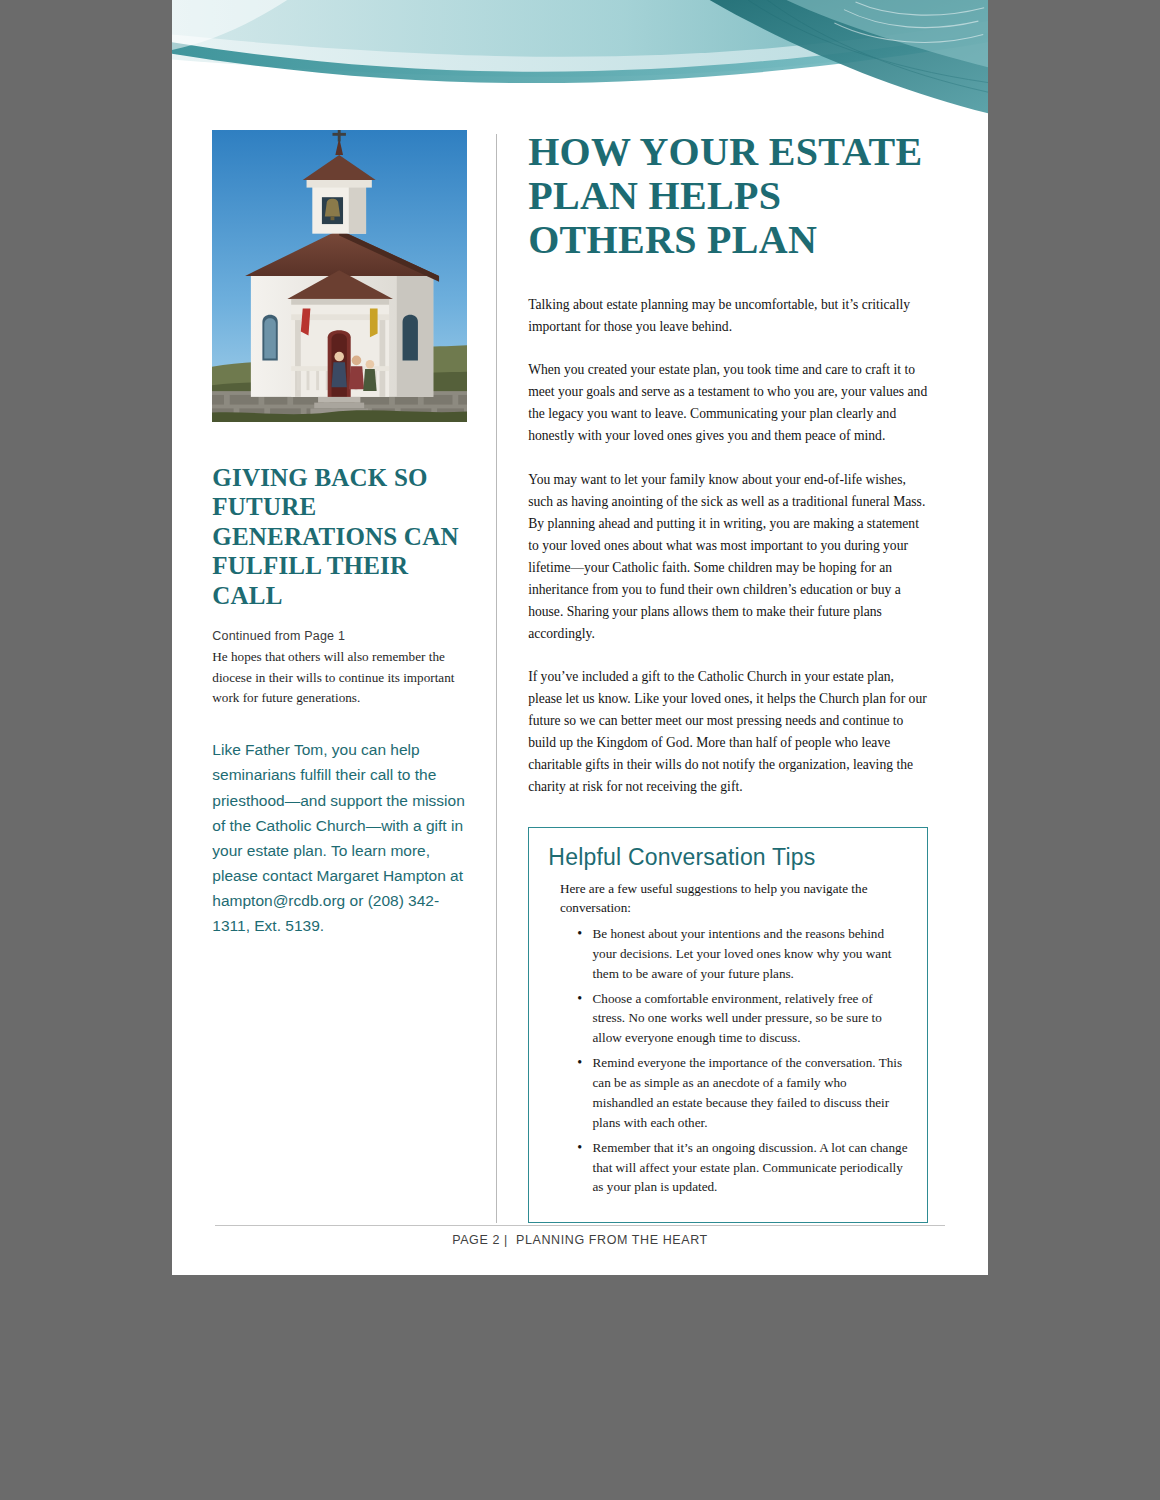Giving Back So Future Generations Can Fulfill Their Call
Continued from Page 1
He hopes that others will also remember the diocese in their wills to continue its important work for future generations.
Like Father Tom, you can help seminarians fulfill their call to the priesthood—and support the mission of the Catholic Church—with a gift in your estate plan. To learn more, please contact Margaret Hampton at hampton@rcdb.org or (208) 342-1311, Ext. 5139.
How Your Estate Plan Helps Others Plan
Talking about estate planning may be uncomfortable, but it’s critically important for those you leave behind.
When you created your estate plan, you took time and care to craft it to meet your goals and serve as a testament to who you are, your values and the legacy you want to leave. Communicating your plan clearly and honestly with your loved ones gives you and them peace of mind.
You may want to let your family know about your end-of-life wishes, such as having anointing of the sick as well as a traditional funeral Mass. By planning ahead and putting it in writing, you are making a statement to your loved ones about what was most important to you during your lifetime—your Catholic faith. Some children may be hoping for an inheritance from you to fund their own children’s education or buy a house. Sharing your plans allows them to make their future plans accordingly.
If you’ve included a gift to the Catholic Church in your estate plan, please let us know. Like your loved ones, it helps the Church plan for our future so we can better meet our most pressing needs and continue to build up the Kingdom of God. More than half of people who leave charitable gifts in their wills do not notify the organization, leaving the charity at risk for not receiving the gift.
Helpful Conversation Tips
Here are a few useful suggestions to help you navigate the conversation:
Be honest about your intentions and the reasons behind your decisions. Let your loved ones know why you want them to be aware of your future plans.
Choose a comfortable environment, relatively free of stress. No one works well under pressure, so be sure to allow everyone enough time to discuss.
Remind everyone the importance of the conversation. This can be as simple as an anecdote of a family who mishandled an estate because they failed to discuss their plans with each other.
Remember that it’s an ongoing discussion. A lot can change that will affect your estate plan. Communicate periodically as your plan is updated.
PAGE 2 | PLANNING FROM THE HEART